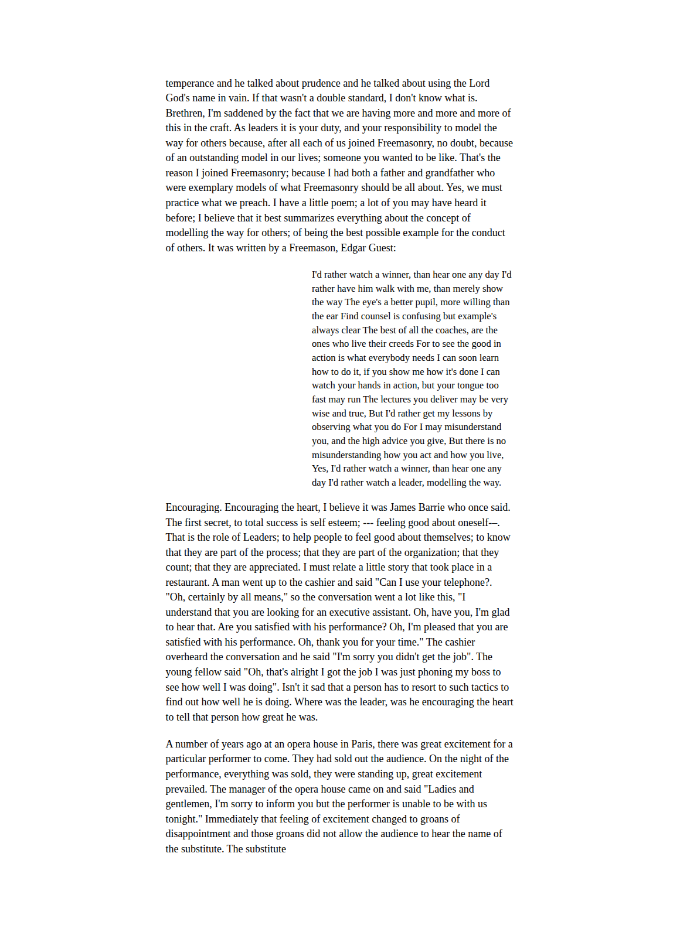temperance and he talked about prudence and he talked about using the Lord God's name in vain. If that wasn't a double standard, I don't know what is. Brethren, I'm saddened by the fact that we are having more and more and more of this in the craft. As leaders it is your duty, and your responsibility to model the way for others because, after all each of us joined Freemasonry, no doubt, because of an outstanding model in our lives; someone you wanted to be like. That's the reason I joined Freemasonry; because I had both a father and grandfather who were exemplary models of what Freemasonry should be all about. Yes, we must practice what we preach. I have a little poem; a lot of you may have heard it before; I believe that it best summarizes everything about the concept of modelling the way for others; of being the best possible example for the conduct of others. It was written by a Freemason, Edgar Guest:
I'd rather watch a winner, than hear one any day I'd rather have him walk with me, than merely show the way The eye's a better pupil, more willing than the ear Find counsel is confusing but example's always clear The best of all the coaches, are the ones who live their creeds For to see the good in action is what everybody needs I can soon learn how to do it, if you show me how it's done I can watch your hands in action, but your tongue too fast may run The lectures you deliver may be very wise and true, But I'd rather get my lessons by observing what you do For I may misunderstand you, and the high advice you give, But there is no misunderstanding how you act and how you live, Yes, I'd rather watch a winner, than hear one any day I'd rather watch a leader, modelling the way.
Encouraging. Encouraging the heart, I believe it was James Barrie who once said. The first secret, to total success is self esteem; --- feeling good about oneself-–. That is the role of Leaders; to help people to feel good about themselves; to know that they are part of the process; that they are part of the organization; that they count; that they are appreciated. I must relate a little story that took place in a restaurant. A man went up to the cashier and said "Can I use your telephone?. "Oh, certainly by all means," so the conversation went a lot like this, "I understand that you are looking for an executive assistant. Oh, have you, I'm glad to hear that. Are you satisfied with his performance? Oh, I'm pleased that you are satisfied with his performance. Oh, thank you for your time." The cashier overheard the conversation and he said "I'm sorry you didn't get the job". The young fellow said "Oh, that's alright I got the job I was just phoning my boss to see how well I was doing". Isn't it sad that a person has to resort to such tactics to find out how well he is doing. Where was the leader, was he encouraging the heart to tell that person how great he was.
A number of years ago at an opera house in Paris, there was great excitement for a particular performer to come. They had sold out the audience. On the night of the performance, everything was sold, they were standing up, great excitement prevailed. The manager of the opera house came on and said "Ladies and gentlemen, I'm sorry to inform you but the performer is unable to be with us tonight." Immediately that feeling of excitement changed to groans of disappointment and those groans did not allow the audience to hear the name of the substitute. The substitute